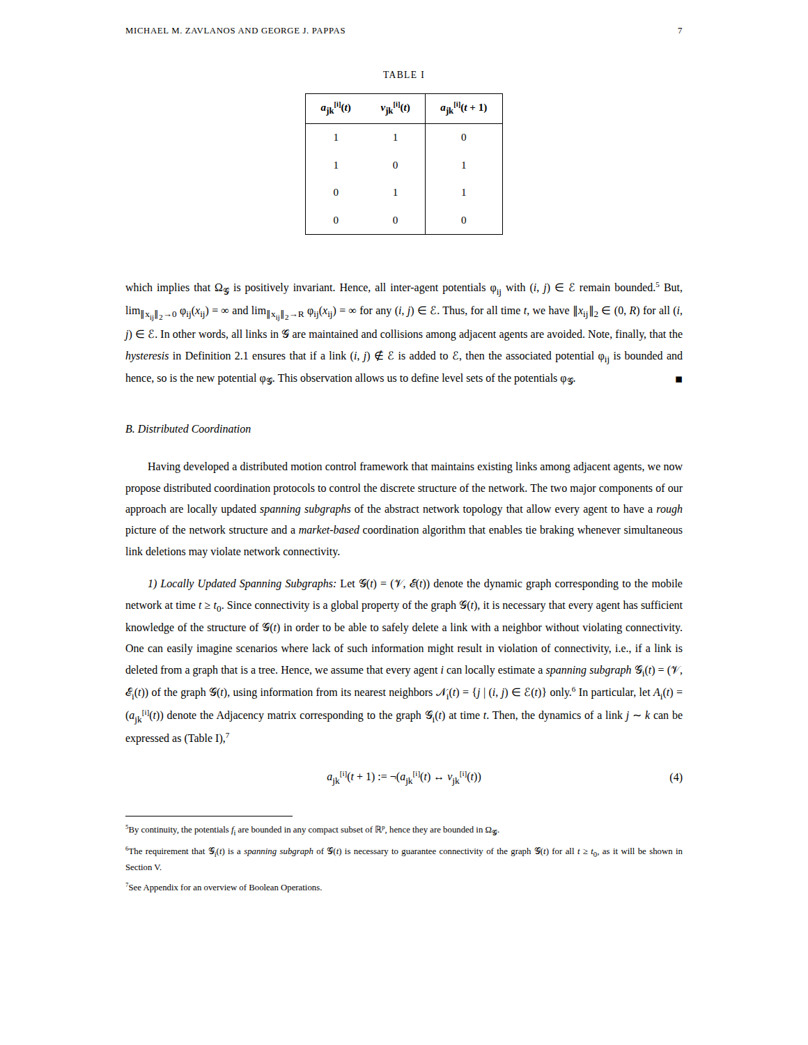MICHAEL M. ZAVLANOS AND GEORGE J. PAPPAS 7
TABLE I
| a jk [i] ( t ) | v jk [i] ( t ) | a jk [i] ( t + 1) |
| --- | --- | --- |
| 1 | 1 | 0 |
| 1 | 0 | 1 |
| 0 | 1 | 1 |
| 0 | 0 | 0 |
which implies that Ω𝒢 is positively invariant. Hence, all inter-agent potentials φij with (i, j) ∈ ℰ remain bounded.5 But, lim∥xij∥2→0 φij(xij) = ∞ and lim∥xij∥2→R φij(xij) = ∞ for any (i, j) ∈ ℰ. Thus, for all time t, we have ∥xij∥2 ∈ (0, R) for all (i, j) ∈ ℰ. In other words, all links in 𝒢 are maintained and collisions among adjacent agents are avoided. Note, finally, that the hysteresis in Definition 2.1 ensures that if a link (i, j) ∉ ℰ is added to ℰ, then the associated potential φij is bounded and hence, so is the new potential φ𝒢. This observation allows us to define level sets of the potentials φ𝒢. ■
B. Distributed Coordination
Having developed a distributed motion control framework that maintains existing links among adjacent agents, we now propose distributed coordination protocols to control the discrete structure of the network. The two major components of our approach are locally updated spanning subgraphs of the abstract network topology that allow every agent to have a rough picture of the network structure and a market-based coordination algorithm that enables tie braking whenever simultaneous link deletions may violate network connectivity.
1) Locally Updated Spanning Subgraphs: Let 𝒢(t) = (𝒱, ℰ(t)) denote the dynamic graph corresponding to the mobile network at time t ≥ t0. Since connectivity is a global property of the graph 𝒢(t), it is necessary that every agent has sufficient knowledge of the structure of 𝒢(t) in order to be able to safely delete a link with a neighbor without violating connectivity. One can easily imagine scenarios where lack of such information might result in violation of connectivity, i.e., if a link is deleted from a graph that is a tree. Hence, we assume that every agent i can locally estimate a spanning subgraph 𝒢i(t) = (𝒱, ℰi(t)) of the graph 𝒢(t), using information from its nearest neighbors 𝒩i(t) = {j | (i, j) ∈ ℰ(t)} only.6 In particular, let Ai(t) = (ajk[i](t)) denote the Adjacency matrix corresponding to the graph 𝒢i(t) at time t. Then, the dynamics of a link j ∼ k can be expressed as (Table I),7
ajk[i](t + 1) := ¬(ajk[i](t) ↔ vjk[i](t)) (4)
5By continuity, the potentials fi are bounded in any compact subset of ℝp, hence they are bounded in Ω𝒢.
6The requirement that 𝒢i(t) is a spanning subgraph of 𝒢(t) is necessary to guarantee connectivity of the graph 𝒢(t) for all t ≥ t0, as it will be shown in Section V.
7See Appendix for an overview of Boolean Operations.